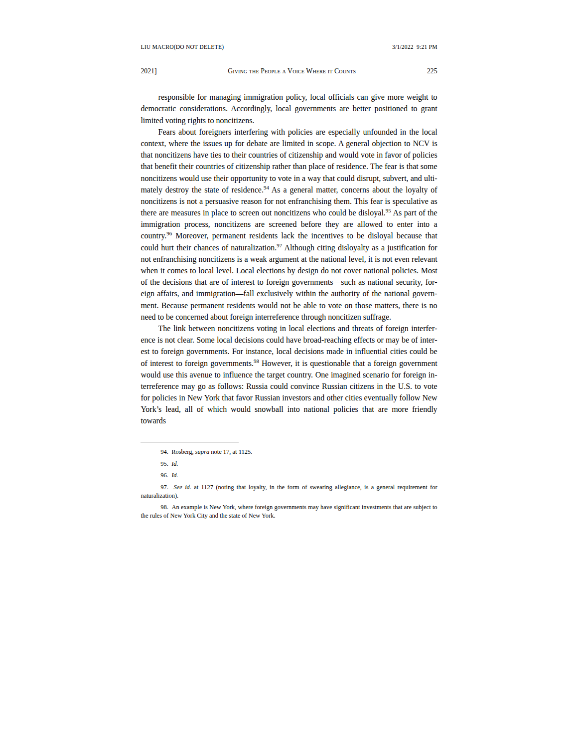Liu Macro(Do Not Delete) 3/1/2022 9:21 PM
2021] Giving the People a Voice Where it Counts 225
responsible for managing immigration policy, local officials can give more weight to democratic considerations. Accordingly, local governments are better positioned to grant limited voting rights to noncitizens.
Fears about foreigners interfering with policies are especially unfounded in the local context, where the issues up for debate are limited in scope. A general objection to NCV is that noncitizens have ties to their countries of citizenship and would vote in favor of policies that benefit their countries of citizenship rather than place of residence. The fear is that some noncitizens would use their opportunity to vote in a way that could disrupt, subvert, and ultimately destroy the state of residence.94 As a general matter, concerns about the loyalty of noncitizens is not a persuasive reason for not enfranchising them. This fear is speculative as there are measures in place to screen out noncitizens who could be disloyal.95 As part of the immigration process, noncitizens are screened before they are allowed to enter into a country.96 Moreover, permanent residents lack the incentives to be disloyal because that could hurt their chances of naturalization.97 Although citing disloyalty as a justification for not enfranchising noncitizens is a weak argument at the national level, it is not even relevant when it comes to local level. Local elections by design do not cover national policies. Most of the decisions that are of interest to foreign governments—such as national security, foreign affairs, and immigration—fall exclusively within the authority of the national government. Because permanent residents would not be able to vote on those matters, there is no need to be concerned about foreign interreference through noncitizen suffrage.
The link between noncitizens voting in local elections and threats of foreign interference is not clear. Some local decisions could have broad-reaching effects or may be of interest to foreign governments. For instance, local decisions made in influential cities could be of interest to foreign governments.98 However, it is questionable that a foreign government would use this avenue to influence the target country. One imagined scenario for foreign interreference may go as follows: Russia could convince Russian citizens in the U.S. to vote for policies in New York that favor Russian investors and other cities eventually follow New York’s lead, all of which would snowball into national policies that are more friendly towards
94. Rosberg, supra note 17, at 1125.
95. Id.
96. Id.
97. See id. at 1127 (noting that loyalty, in the form of swearing allegiance, is a general requirement for naturalization).
98. An example is New York, where foreign governments may have significant investments that are subject to the rules of New York City and the state of New York.